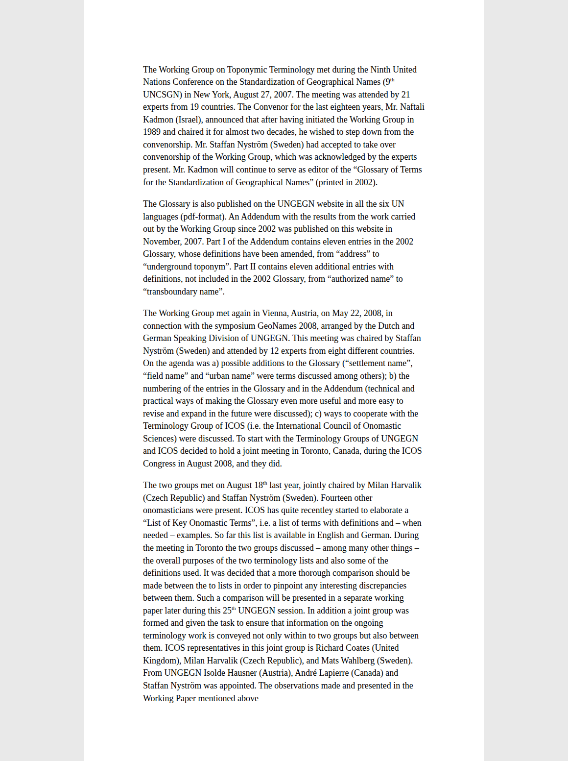The Working Group on Toponymic Terminology met during the Ninth United Nations Conference on the Standardization of Geographical Names (9th UNCSGN) in New York, August 27, 2007. The meeting was attended by 21 experts from 19 countries. The Convenor for the last eighteen years, Mr. Naftali Kadmon (Israel), announced that after having initiated the Working Group in 1989 and chaired it for almost two decades, he wished to step down from the convenorship. Mr. Staffan Nyström (Sweden) had accepted to take over convenorship of the Working Group, which was acknowledged by the experts present. Mr. Kadmon will continue to serve as editor of the “Glossary of Terms for the Standardization of Geographical Names” (printed in 2002).
The Glossary is also published on the UNGEGN website in all the six UN languages (pdf-format). An Addendum with the results from the work carried out by the Working Group since 2002 was published on this website in November, 2007. Part I of the Addendum contains eleven entries in the 2002 Glossary, whose definitions have been amended, from “address” to “underground toponym”. Part II contains eleven additional entries with definitions, not included in the 2002 Glossary, from “authorized name” to “transboundary name”.
The Working Group met again in Vienna, Austria, on May 22, 2008, in connection with the symposium GeoNames 2008, arranged by the Dutch and German Speaking Division of UNGEGN. This meeting was chaired by Staffan Nyström (Sweden) and attended by 12 experts from eight different countries. On the agenda was a) possible additions to the Glossary (“settlement name”, “field name” and “urban name” were terms discussed among others); b) the numbering of the entries in the Glossary and in the Addendum (technical and practical ways of making the Glossary even more useful and more easy to revise and expand in the future were discussed); c) ways to cooperate with the Terminology Group of ICOS (i.e. the International Council of Onomastic Sciences) were discussed. To start with the Terminology Groups of UNGEGN and ICOS decided to hold a joint meeting in Toronto, Canada, during the ICOS Congress in August 2008, and they did.
The two groups met on August 18th last year, jointly chaired by Milan Harvalik (Czech Republic) and Staffan Nyström (Sweden). Fourteen other onomasticians were present. ICOS has quite recentley started to elaborate a “List of Key Onomastic Terms”, i.e. a list of terms with definitions and – when needed – examples. So far this list is available in English and German. During the meeting in Toronto the two groups discussed – among many other things – the overall purposes of the two terminology lists and also some of the definitions used. It was decided that a more thorough comparison should be made between the to lists in order to pinpoint any interesting discrepancies between them. Such a comparison will be presented in a separate working paper later during this 25th UNGEGN session. In addition a joint group was formed and given the task to ensure that information on the ongoing terminology work is conveyed not only within to two groups but also between them. ICOS representatives in this joint group is Richard Coates (United Kingdom), Milan Harvalik (Czech Republic), and Mats Wahlberg (Sweden). From UNGEGN Isolde Hausner (Austria), André Lapierre (Canada) and Staffan Nyström was appointed. The observations made and presented in the Working Paper mentioned above